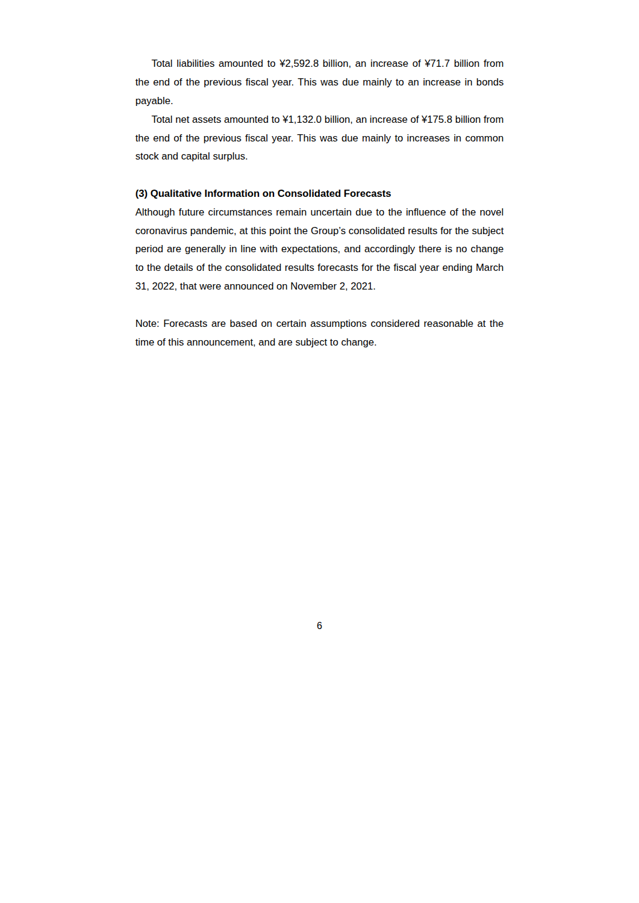Total liabilities amounted to ¥2,592.8 billion, an increase of ¥71.7 billion from the end of the previous fiscal year. This was due mainly to an increase in bonds payable.
Total net assets amounted to ¥1,132.0 billion, an increase of ¥175.8 billion from the end of the previous fiscal year. This was due mainly to increases in common stock and capital surplus.
(3) Qualitative Information on Consolidated Forecasts
Although future circumstances remain uncertain due to the influence of the novel coronavirus pandemic, at this point the Group’s consolidated results for the subject period are generally in line with expectations, and accordingly there is no change to the details of the consolidated results forecasts for the fiscal year ending March 31, 2022, that were announced on November 2, 2021.
Note: Forecasts are based on certain assumptions considered reasonable at the time of this announcement, and are subject to change.
6